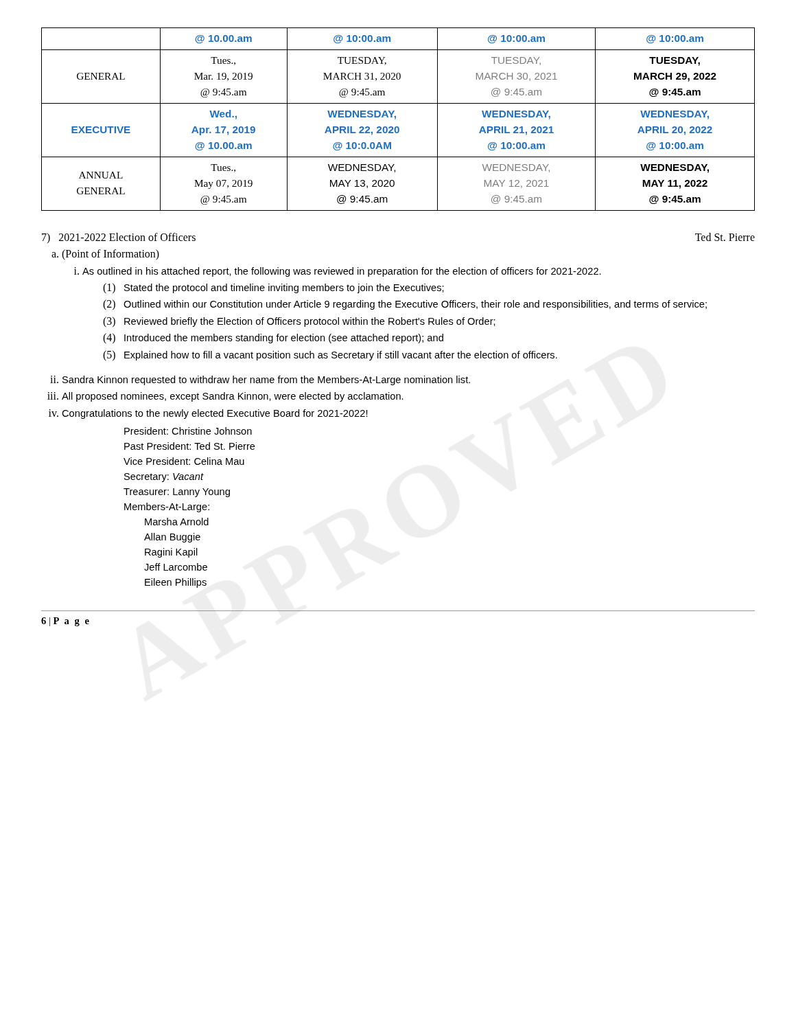APPROVED
| | @ 10.00.am | @ 10:00.am | @ 10:00.am | @ 10:00.am |
| GENERAL | Tues., Mar. 19, 2019 @ 9:45.am | TUESDAY, MARCH 31, 2020 @ 9:45.am | TUESDAY, MARCH 30, 2021 @ 9:45.am | TUESDAY, MARCH 29, 2022 @ 9:45.am |
| EXECUTIVE | Wed., Apr. 17, 2019 @ 10.00.am | WEDNESDAY, APRIL 22, 2020 @ 10:0.0AM | WEDNESDAY, APRIL 21, 2021 @ 10:00.am | WEDNESDAY, APRIL 20, 2022 @ 10:00.am |
| ANNUAL GENERAL | Tues., May 07, 2019 @ 9:45.am | WEDNESDAY, MAY 13, 2020 @ 9:45.am | WEDNESDAY, MAY 12, 2021 @ 9:45.am | WEDNESDAY, MAY 11, 2022 @ 9:45.am |
7) 2021-2022 Election of Officers Ted St. Pierre
(Point of Information)
As outlined in his attached report, the following was reviewed in preparation for the election of officers for 2021-2022.
Stated the protocol and timeline inviting members to join the Executives;
Outlined within our Constitution under Article 9 regarding the Executive Officers, their role and responsibilities, and terms of service;
Reviewed briefly the Election of Officers protocol within the Robert's Rules of Order;
Introduced the members standing for election (see attached report); and
Explained how to fill a vacant position such as Secretary if still vacant after the election of officers.
Sandra Kinnon requested to withdraw her name from the Members-At-Large nomination list.
All proposed nominees, except Sandra Kinnon, were elected by acclamation.
Congratulations to the newly elected Executive Board for 2021-2022!
President: Christine Johnson
Past President: Ted St. Pierre
Vice President: Celina Mau
Secretary: Vacant
Treasurer: Lanny Young
Members-At-Large:
Marsha Arnold
Allan Buggie
Ragini Kapil
Jeff Larcombe
Eileen Phillips
6 | P a g e